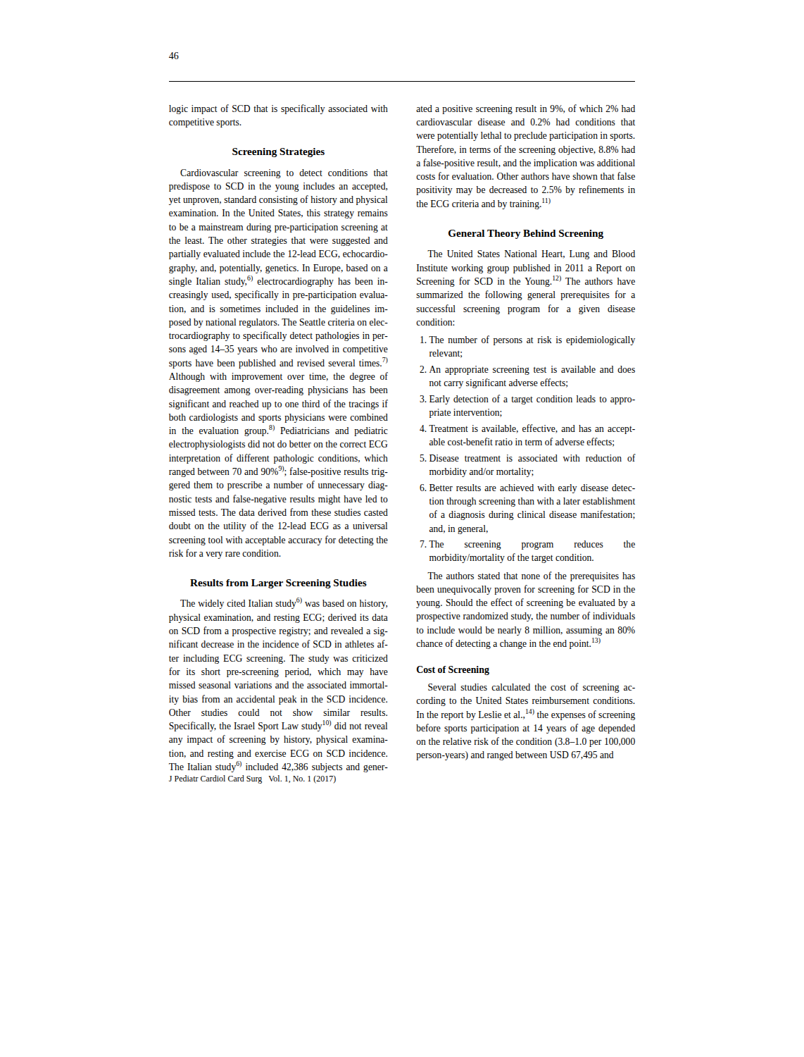46
logic impact of SCD that is specifically associated with competitive sports.
Screening Strategies
Cardiovascular screening to detect conditions that predispose to SCD in the young includes an accepted, yet unproven, standard consisting of history and physical examination. In the United States, this strategy remains to be a mainstream during pre-participation screening at the least. The other strategies that were suggested and partially evaluated include the 12-lead ECG, echocardiography, and, potentially, genetics. In Europe, based on a single Italian study,6) electrocardiography has been increasingly used, specifically in pre-participation evaluation, and is sometimes included in the guidelines imposed by national regulators. The Seattle criteria on electrocardiography to specifically detect pathologies in persons aged 14–35 years who are involved in competitive sports have been published and revised several times.7) Although with improvement over time, the degree of disagreement among over-reading physicians has been significant and reached up to one third of the tracings if both cardiologists and sports physicians were combined in the evaluation group.8) Pediatricians and pediatric electrophysiologists did not do better on the correct ECG interpretation of different pathologic conditions, which ranged between 70 and 90%9); false-positive results triggered them to prescribe a number of unnecessary diagnostic tests and false-negative results might have led to missed tests. The data derived from these studies casted doubt on the utility of the 12-lead ECG as a universal screening tool with acceptable accuracy for detecting the risk for a very rare condition.
Results from Larger Screening Studies
The widely cited Italian study6) was based on history, physical examination, and resting ECG; derived its data on SCD from a prospective registry; and revealed a significant decrease in the incidence of SCD in athletes after including ECG screening. The study was criticized for its short pre-screening period, which may have missed seasonal variations and the associated immortality bias from an accidental peak in the SCD incidence. Other studies could not show similar results. Specifically, the Israel Sport Law study10) did not reveal any impact of screening by history, physical examination, and resting and exercise ECG on SCD incidence. The Italian study6) included 42,386 subjects and generated a positive screening result in 9%, of which 2% had cardiovascular disease and 0.2% had conditions that were potentially lethal to preclude participation in sports. Therefore, in terms of the screening objective, 8.8% had a false-positive result, and the implication was additional costs for evaluation. Other authors have shown that false positivity may be decreased to 2.5% by refinements in the ECG criteria and by training.11)
General Theory Behind Screening
The United States National Heart, Lung and Blood Institute working group published in 2011 a Report on Screening for SCD in the Young.12) The authors have summarized the following general prerequisites for a successful screening program for a given disease condition:
The number of persons at risk is epidemiologically relevant;
An appropriate screening test is available and does not carry significant adverse effects;
Early detection of a target condition leads to appropriate intervention;
Treatment is available, effective, and has an acceptable cost-benefit ratio in term of adverse effects;
Disease treatment is associated with reduction of morbidity and/or mortality;
Better results are achieved with early disease detection through screening than with a later establishment of a diagnosis during clinical disease manifestation; and, in general,
The screening program reduces the morbidity/mortality of the target condition.
The authors stated that none of the prerequisites has been unequivocally proven for screening for SCD in the young. Should the effect of screening be evaluated by a prospective randomized study, the number of individuals to include would be nearly 8 million, assuming an 80% chance of detecting a change in the end point.13)
Cost of Screening
Several studies calculated the cost of screening according to the United States reimbursement conditions. In the report by Leslie et al.,14) the expenses of screening before sports participation at 14 years of age depended on the relative risk of the condition (3.8–1.0 per 100,000 person-years) and ranged between USD 67,495 and
J Pediatr Cardiol Card Surg Vol. 1, No. 1 (2017)